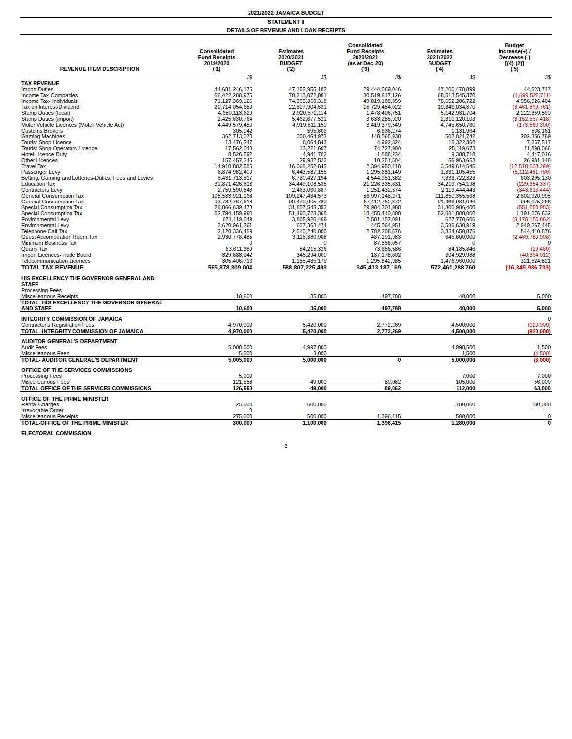2021/2022 JAMAICA BUDGET
STATEMENT II
DETAILS OF REVENUE AND LOAN RECEIPTS
| REVENUE ITEM DESCRIPTION | Consolidated Fund Receipts 2019/2020 ('1) | Estimates 2020/2021 BUDGET ('2) | Consolidated Fund Receipts 2020/2021 (as at Dec-20) ('3) | Estimates 2021/2022 BUDGET ('4) | Budget Increase(+) / Decrease (-) [(4)-(2)] ('5) |
| --- | --- | --- | --- | --- | --- |
| | J$ | J$ | J$ | J$ | J$ |
| TAX REVENUE | | | | | |
| Import Duties | 44,681,246,175 | 47,155,955,182 | 29,444,069,046 | 47,200,478,899 | 44,523,717 |
| Income Tax-Companies | 66,422,288,975 | 70,213,072,081 | 30,519,617,126 | 68,513,545,370 | (1,699,526,711) |
| Income Tax- Individuals | 71,127,369,126 | 74,095,360,318 | 49,819,108,359 | 78,652,286,722 | 4,556,926,404 |
| Tax on Interest/Dividend | 20,714,054,689 | 22,807,904,631 | 15,729,484,022 | 19,346,034,870 | (3,461,869,761) |
| Stamp Duties (local) | 4,680,113,629 | 2,920,572,114 | 1,478,406,751 | 5,142,931,704 | 2,222,359,590 |
| Stamp Duties (import) | 2,425,630,764 | 5,462,677,521 | 3,633,285,920 | 2,310,120,103 | (3,152,557,418) |
| Motor Vehicle Licences (Motor Vehicle Act) | 4,449,579,480 | 4,919,511,150 | 3,419,379,549 | 4,745,650,760 | (173,860,390) |
| Customs Brokers | 305,042 | 595,803 | 6,636,274 | 1,131,964 | 536,161 |
| Gaming Machines | 362,713,070 | 300,464,973 | 148,565,938 | 502,821,742 | 202,356,769 |
| Tourist Shop Licence | 13,476,247 | 8,064,843 | 4,992,324 | 15,322,360 | 7,257,517 |
| Tourist Shop Operators Licence | 17,562,048 | 13,221,607 | 74,727,900 | 25,119,673 | 11,898,066 |
| Hotel Licence Duty | 8,526,592 | 4,941,702 | 1,886,234 | 9,388,718 | 4,447,016 |
| Other Licences | 157,457,245 | 29,982,523 | 10,251,504 | 56,963,663 | 26,981,140 |
| Travel Tax | 14,910,882,585 | 16,068,252,845 | 2,394,950,418 | 3,549,614,545 | (12,518,638,299) |
| Passenger Levy | 6,874,982,400 | 6,443,587,155 | 1,295,681,149 | 1,331,105,455 | (5,112,481,700) |
| Betting, Gaming and Lotteries-Duties, Fees and Levies | 5,431,713,817 | 6,730,427,194 | 4,544,951,382 | 7,333,722,323 | 603,295,130 |
| Education Tax | 31,871,426,613 | 34,449,108,535 | 21,226,335,631 | 34,219,754,198 | (229,354,337) |
| Contractors Levy | 2,759,590,848 | 2,463,060,887 | 1,251,432,374 | 2,119,444,443 | (343,616,444) |
| General Consumption Tax | 105,533,921,168 | 109,247,434,573 | 56,997,148,271 | 111,850,355,568 | 2,602,920,995 |
| General Consumption Tax | 93,732,767,618 | 90,470,905,780 | 67,112,762,372 | 91,466,981,046 | 996,075,266 |
| Special Consumption Tax | 26,866,639,478 | 31,857,545,353 | 29,984,301,988 | 31,305,986,400 | (551,558,953) |
| Special Consumption Tax | 52,794,159,990 | 51,490,723,368 | 18,455,410,808 | 52,681,800,000 | 1,191,076,632 |
| Environmental Levy | 671,119,049 | 3,805,926,469 | 2,581,102,091 | 627,770,606 | (3,178,155,862) |
| Environmental Levy | 3,620,961,261 | 637,363,474 | 445,064,951 | 3,586,630,919 | 2,949,267,445 |
| Telephone Call Tax | 2,120,336,459 | 2,510,240,000 | 2,702,208,576 | 3,354,650,876 | 844,410,876 |
| Guest Accomodation Room Tax | 2,930,778,485 | 3,115,380,908 | 487,191,983 | 645,600,000 | (2,469,780,908) |
| Minimum Business Tax | 0 | 0 | 87,556,057 | 0 | 0 |
| Quarry Tax | 63,611,389 | 84,215,326 | 73,656,586 | 84,185,846 | (29,480) |
| Import Licences-Trade Board | 329,688,042 | 345,294,000 | 187,178,602 | 304,929,988 | (40,364,012) |
| Telecommunication Licences | 305,406,716 | 1,155,435,179 | 1,295,842,985 | 1,476,960,000 | 321,524,821 |
| TOTAL TAX REVENUE | 565,878,309,004 | 588,807,225,493 | 345,413,187,169 | 572,461,288,760 | (16,345,936,733) |
| HIS EXCELLENCY THE GOVERNOR GENERAL AND STAFF | | | | | |
| Processing Fees | | | | | |
| Miscelleanous Receipts | 10,600 | 35,000 | 497,788 | 40,000 | 5,000 |
| TOTAL- HIS EXCELLENCY THE GOVERNOR GENERAL AND STAFF | 10,600 | 35,000 | 497,788 | 40,000 | 5,000 |
| INTEGRITY COMMISSION OF JAMAICA | | | | | 0 |
| Contractor's Registration Fees | 4,970,000 | 5,420,000 | 2,772,269 | 4,500,000 | (920,000) |
| TOTAL- INTEGRITY COMMISSION OF JAMAICA | 4,970,000 | 5,420,000 | 2,772,269 | 4,500,000 | (920,000) |
| AUDITOR GENERAL'S DEPARTMENT | | | | | |
| Audit Fees | 5,000,000 | 4,997,000 | | 4,998,500 | 1,500 |
| Miscelleanous Fees | 5,000 | 3,000 | | 1,500 | (4,500) |
| TOTAL- AUDITOR GENERAL'S DEPARTMENT | 5,005,000 | 5,000,000 | 0 | 5,000,000 | (3,000) |
| OFFICE OF THE SERVICES COMMISSIONS | | | | | |
| Processing Fees | 5,000 | | | 7,000 | 7,000 |
| Miscelleanous Fees | 121,558 | 49,000 | 89,062 | 105,000 | 56,000 |
| TOTAL-OFFICE OF THE SERVICES COMMISSIONS | 126,558 | 49,000 | 89,062 | 112,000 | 63,000 |
| OFFICE OF THE PRIME MINISTER | | | | | |
| Rental Charges | 25,000 | 600,000 | | 780,000 | 180,000 |
| Irrevocable Order | 0 | | | | |
| Miscelleanous Receipts | 275,000 | 500,000 | 1,396,415 | 500,000 | 0 |
| TOTAL-OFFICE OF THE PRIME MINISTER | 300,000 | 1,100,000 | 1,396,415 | 1,280,000 | 0 |
| ELECTORAL COMMISSION | | | | | |
2